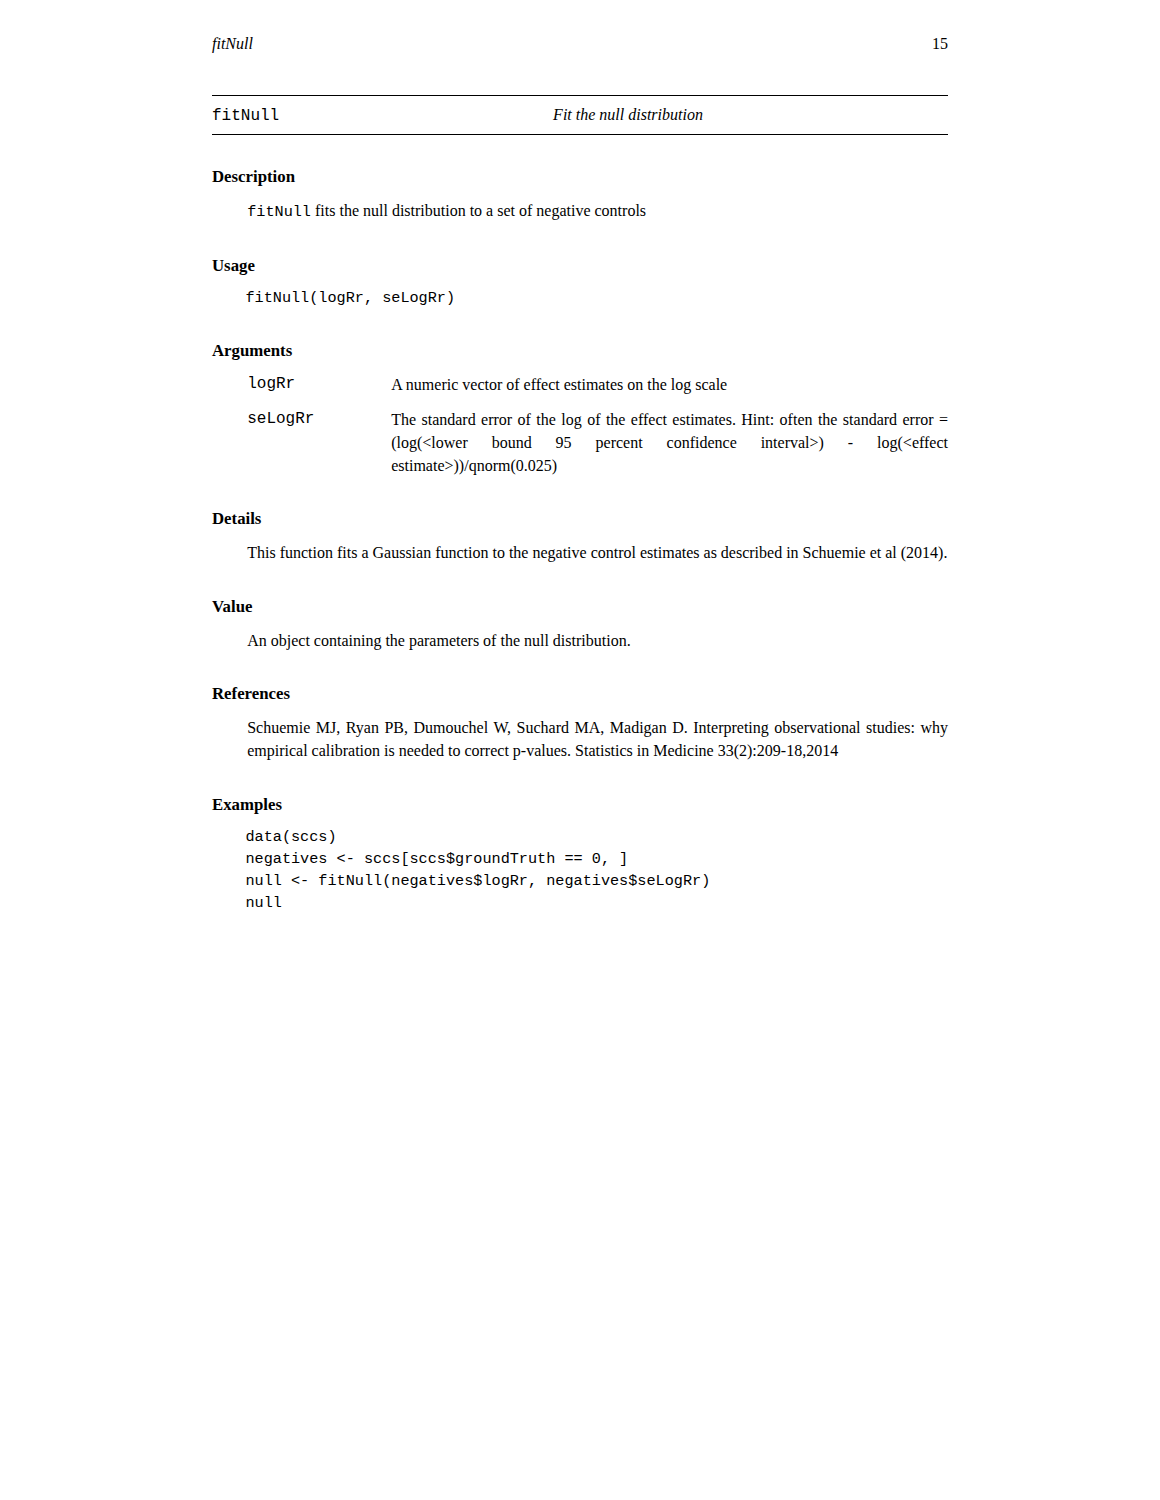fitNull 15
fitNull Fit the null distribution
Description
fitNull fits the null distribution to a set of negative controls
Usage
fitNull(logRr, seLogRr)
Arguments
logRr
A numeric vector of effect estimates on the log scale
seLogRr
The standard error of the log of the effect estimates. Hint: often the standard error = (log(<lower bound 95 percent confidence interval>) - log(<effect estimate>))/qnorm(0.025)
Details
This function fits a Gaussian function to the negative control estimates as described in Schuemie et al (2014).
Value
An object containing the parameters of the null distribution.
References
Schuemie MJ, Ryan PB, Dumouchel W, Suchard MA, Madigan D. Interpreting observational studies: why empirical calibration is needed to correct p-values. Statistics in Medicine 33(2):209-18,2014
Examples
data(sccs)
negatives <- sccs[sccs$groundTruth == 0, ]
null <- fitNull(negatives$logRr, negatives$seLogRr)
null